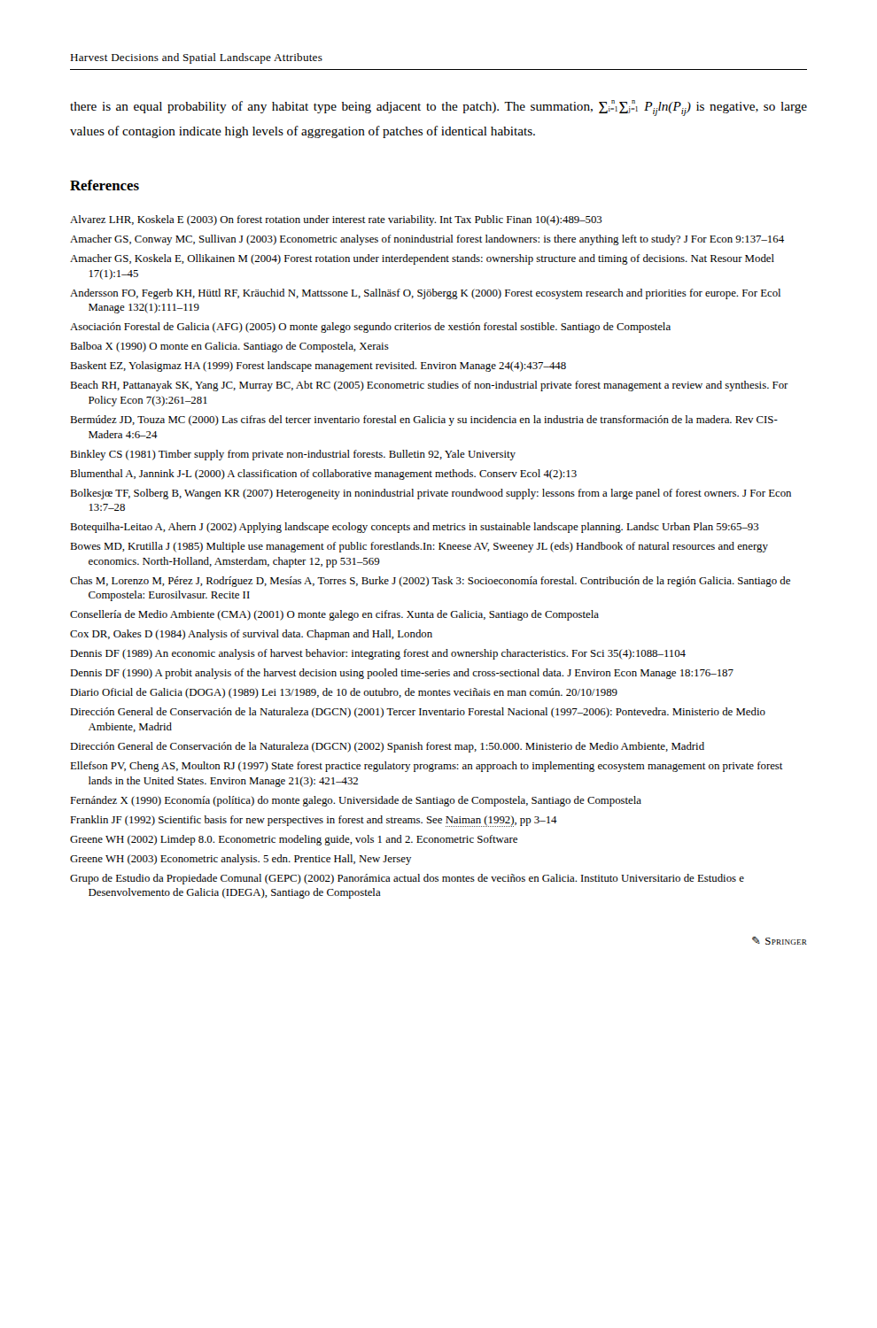Harvest Decisions and Spatial Landscape Attributes
there is an equal probability of any habitat type being adjacent to the patch). The summation, Σn
i=1 Σn
j=1 Pijln(Pij) is negative, so large values of contagion indicate high levels of aggregation of patches of identical habitats.
References
Alvarez LHR, Koskela E (2003) On forest rotation under interest rate variability. Int Tax Public Finan 10(4):489–503
Amacher GS, Conway MC, Sullivan J (2003) Econometric analyses of nonindustrial forest landowners: is there anything left to study? J For Econ 9:137–164
Amacher GS, Koskela E, Ollikainen M (2004) Forest rotation under interdependent stands: ownership structure and timing of decisions. Nat Resour Model 17(1):1–45
Andersson FO, Fegerb KH, Hüttl RF, Kräuchid N, Mattssone L, Sallnäsf O, Sjöbergg K (2000) Forest ecosystem research and priorities for europe. For Ecol Manage 132(1):111–119
Asociación Forestal de Galicia (AFG) (2005) O monte galego segundo criterios de xestión forestal sostible. Santiago de Compostela
Balboa X (1990) O monte en Galicia. Santiago de Compostela, Xerais
Baskent EZ, Yolasigmaz HA (1999) Forest landscape management revisited. Environ Manage 24(4):437–448
Beach RH, Pattanayak SK, Yang JC, Murray BC, Abt RC (2005) Econometric studies of non-industrial private forest management a review and synthesis. For Policy Econ 7(3):261–281
Bermúdez JD, Touza MC (2000) Las cifras del tercer inventario forestal en Galicia y su incidencia en la industria de transformación de la madera. Rev CIS-Madera 4:6–24
Binkley CS (1981) Timber supply from private non-industrial forests. Bulletin 92, Yale University
Blumenthal A, Jannink J-L (2000) A classification of collaborative management methods. Conserv Ecol 4(2):13
Bolkesjœ TF, Solberg B, Wangen KR (2007) Heterogeneity in nonindustrial private roundwood supply: lessons from a large panel of forest owners. J For Econ 13:7–28
Botequilha-Leitao A, Ahern J (2002) Applying landscape ecology concepts and metrics in sustainable landscape planning. Landsc Urban Plan 59:65–93
Bowes MD, Krutilla J (1985) Multiple use management of public forestlands.In: Kneese AV, Sweeney JL (eds) Handbook of natural resources and energy economics. North-Holland, Amsterdam, chapter 12, pp 531–569
Chas M, Lorenzo M, Pérez J, Rodríguez D, Mesías A, Torres S, Burke J (2002) Task 3: Socioeconomía forestal. Contribución de la región Galicia. Santiago de Compostela: Eurosilvasur. Recite II
Consellería de Medio Ambiente (CMA) (2001) O monte galego en cifras. Xunta de Galicia, Santiago de Compostela
Cox DR, Oakes D (1984) Analysis of survival data. Chapman and Hall, London
Dennis DF (1989) An economic analysis of harvest behavior: integrating forest and ownership characteristics. For Sci 35(4):1088–1104
Dennis DF (1990) A probit analysis of the harvest decision using pooled time-series and cross-sectional data. J Environ Econ Manage 18:176–187
Diario Oficial de Galicia (DOGA) (1989) Lei 13/1989, de 10 de outubro, de montes veciñais en man común. 20/10/1989
Dirección General de Conservación de la Naturaleza (DGCN) (2001) Tercer Inventario Forestal Nacional (1997–2006): Pontevedra. Ministerio de Medio Ambiente, Madrid
Dirección General de Conservación de la Naturaleza (DGCN) (2002) Spanish forest map, 1:50.000. Ministerio de Medio Ambiente, Madrid
Ellefson PV, Cheng AS, Moulton RJ (1997) State forest practice regulatory programs: an approach to implementing ecosystem management on private forest lands in the United States. Environ Manage 21(3): 421–432
Fernández X (1990) Economía (política) do monte galego. Universidade de Santiago de Compostela, Santiago de Compostela
Franklin JF (1992) Scientific basis for new perspectives in forest and streams. See Naiman (1992), pp 3–14
Greene WH (2002) Limdep 8.0. Econometric modeling guide, vols 1 and 2. Econometric Software
Greene WH (2003) Econometric analysis. 5 edn. Prentice Hall, New Jersey
Grupo de Estudio da Propiedade Comunal (GEPC) (2002) Panorámica actual dos montes de veciños en Galicia. Instituto Universitario de Estudios e Desenvolvemento de Galicia (IDEGA), Santiago de Compostela
✎Springer